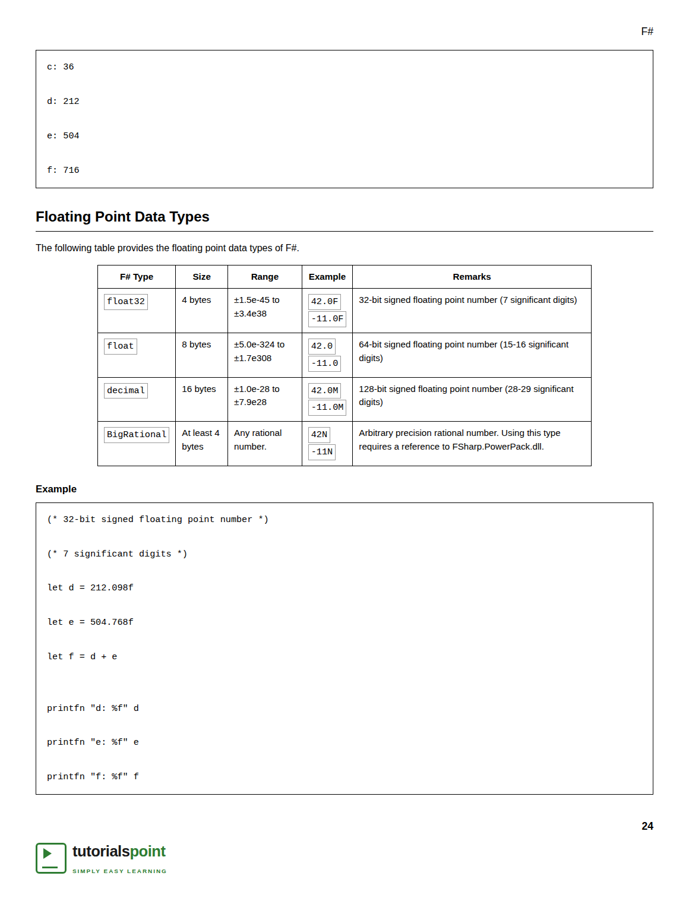F#
c: 36

d: 212

e: 504

f: 716
Floating Point Data Types
The following table provides the floating point data types of F#.
| F# Type | Size | Range | Example | Remarks |
| --- | --- | --- | --- | --- |
| float32 | 4 bytes | ±1.5e-45 to ±3.4e38 | 42.0F -11.0F | 32-bit signed floating point number (7 significant digits) |
| float | 8 bytes | ±5.0e-324 to ±1.7e308 | 42.0 -11.0 | 64-bit signed floating point number (15-16 significant digits) |
| decimal | 16 bytes | ±1.0e-28 to ±7.9e28 | 42.0M -11.0M | 128-bit signed floating point number (28-29 significant digits) |
| BigRational | At least 4 bytes | Any rational number. | 42N -11N | Arbitrary precision rational number. Using this type requires a reference to FSharp.PowerPack.dll. |
Example
(* 32-bit signed floating point number *)

(* 7 significant digits *)

let d = 212.098f

let e = 504.768f

let f = d + e


printfn "d: %f" d

printfn "e: %f" e

printfn "f: %f" f
24
tutorials point
SIMPLY EASY LEARNING